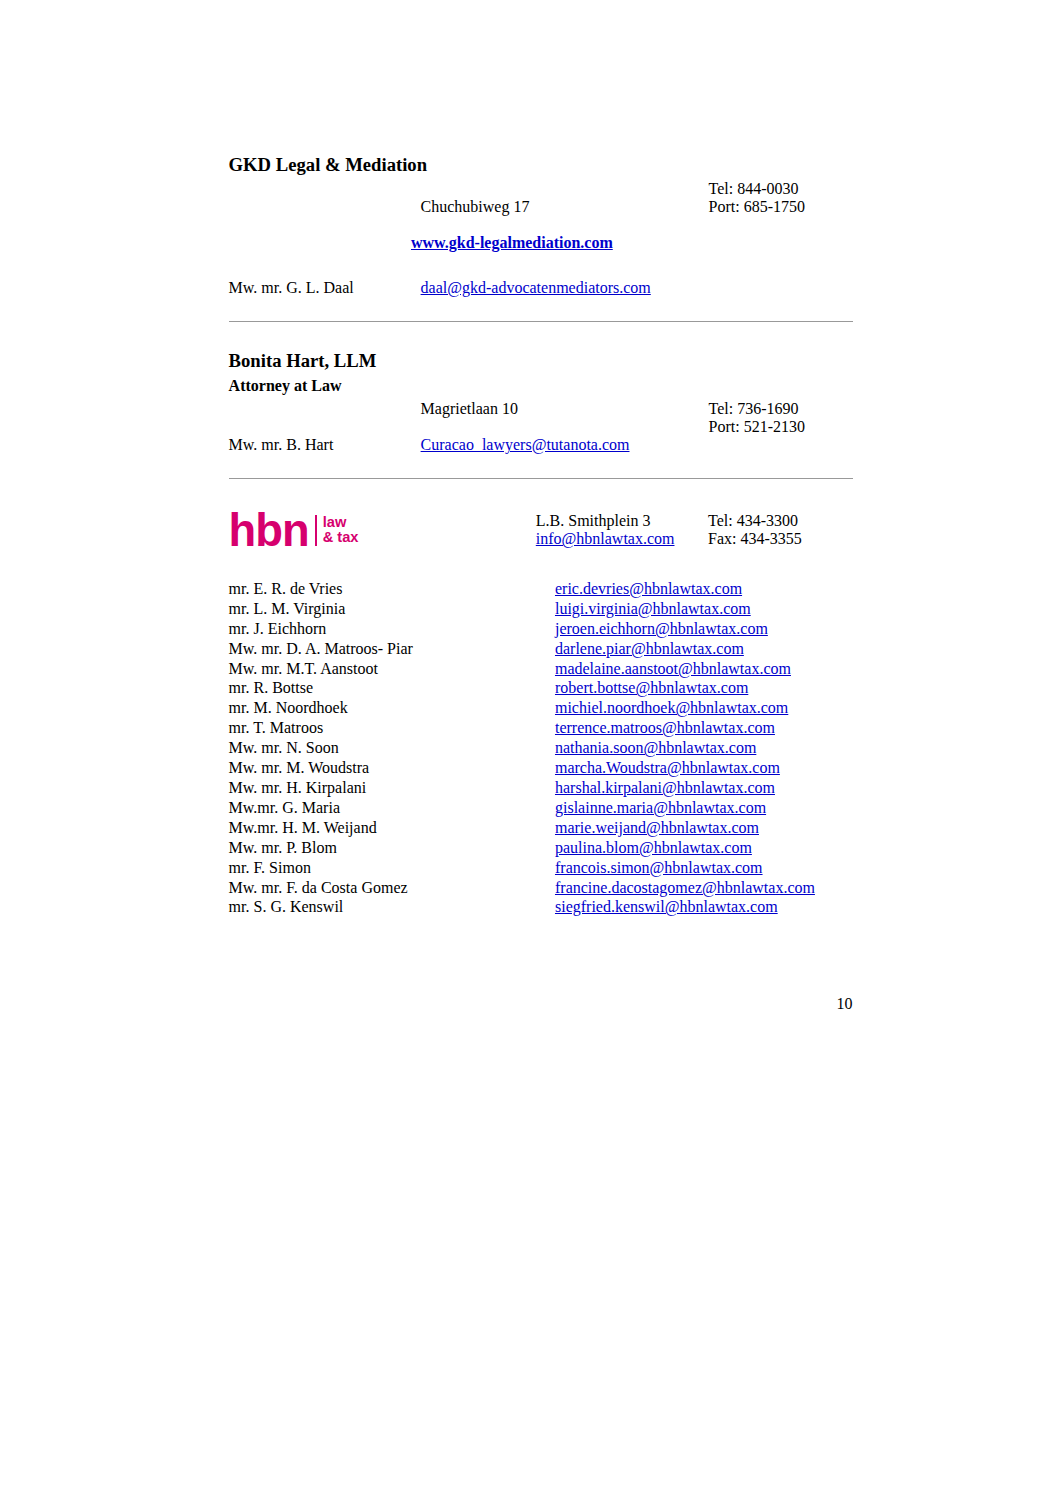GKD Legal & Mediation
| | | Tel: 844-0030 |
| | Chuchubiweg 17 | Port: 685-1750 |
www.gkd-legalmediation.com
| Mw. mr. G. L. Daal | daal@gkd-advocatenmediators.com |
Bonita Hart, LLM
Attorney at Law
| | Magrietlaan 10 | Tel: 736-1690 |
| | | Port: 521-2130 |
| Mw. mr. B. Hart | Curacao_lawyers@tutanota.com | |
hbn law
& tax
| L.B. Smithplein 3 | Tel: 434-3300 |
| info@hbnlawtax.com | Fax: 434-3355 |
| mr. E. R. de Vries | eric.devries@hbnlawtax.com |
| mr. L. M. Virginia | luigi.virginia@hbnlawtax.com |
| mr. J. Eichhorn | jeroen.eichhorn@hbnlawtax.com |
| Mw. mr. D. A. Matroos- Piar | darlene.piar@hbnlawtax.com |
| Mw. mr. M.T. Aanstoot | madelaine.aanstoot@hbnlawtax.com |
| mr. R. Bottse | robert.bottse@hbnlawtax.com |
| mr. M. Noordhoek | michiel.noordhoek@hbnlawtax.com |
| mr. T. Matroos | terrence.matroos@hbnlawtax.com |
| Mw. mr. N. Soon | nathania.soon@hbnlawtax.com |
| Mw. mr. M. Woudstra | marcha.Woudstra@hbnlawtax.com |
| Mw. mr. H. Kirpalani | harshal.kirpalani@hbnlawtax.com |
| Mw.mr. G. Maria | gislainne.maria@hbnlawtax.com |
| Mw.mr. H. M. Weijand | marie.weijand@hbnlawtax.com |
| Mw. mr. P. Blom | paulina.blom@hbnlawtax.com |
| mr. F. Simon | francois.simon@hbnlawtax.com |
| Mw. mr. F. da Costa Gomez | francine.dacostagomez@hbnlawtax.com |
| mr. S. G. Kenswil | siegfried.kenswil@hbnlawtax.com |
10